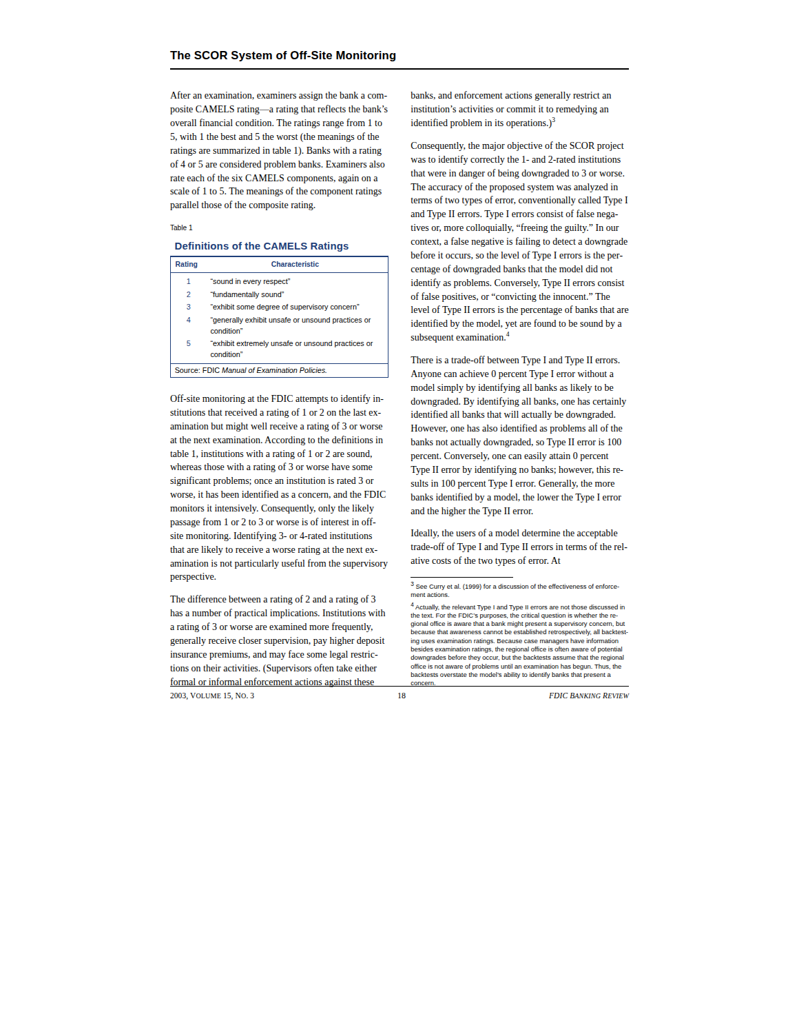The SCOR System of Off-Site Monitoring
After an examination, examiners assign the bank a composite CAMELS rating—a rating that reflects the bank’s overall financial condition. The ratings range from 1 to 5, with 1 the best and 5 the worst (the meanings of the ratings are summarized in table 1). Banks with a rating of 4 or 5 are considered problem banks. Examiners also rate each of the six CAMELS components, again on a scale of 1 to 5. The meanings of the component ratings parallel those of the composite rating.
Table 1
Definitions of the CAMELS Ratings
| Rating | Characteristic |
| --- | --- |
| 1 | “sound in every respect” |
| 2 | “fundamentally sound” |
| 3 | “exhibit some degree of supervisory concern” |
| 4 | “generally exhibit unsafe or unsound practices or condition” |
| 5 | “exhibit extremely unsafe or unsound practices or condition” |
| Source: FDIC Manual of Examination Policies. |
Off-site monitoring at the FDIC attempts to identify institutions that received a rating of 1 or 2 on the last examination but might well receive a rating of 3 or worse at the next examination. According to the definitions in table 1, institutions with a rating of 1 or 2 are sound, whereas those with a rating of 3 or worse have some significant problems; once an institution is rated 3 or worse, it has been identified as a concern, and the FDIC monitors it intensively. Consequently, only the likely passage from 1 or 2 to 3 or worse is of interest in off-site monitoring. Identifying 3- or 4-rated institutions that are likely to receive a worse rating at the next examination is not particularly useful from the supervisory perspective.
The difference between a rating of 2 and a rating of 3 has a number of practical implications. Institutions with a rating of 3 or worse are examined more frequently, generally receive closer supervision, pay higher deposit insurance premiums, and may face some legal restrictions on their activities. (Supervisors often take either formal or informal enforcement actions against these banks, and enforcement actions generally restrict an institution’s activities or commit it to remedying an identified problem in its operations.)3
Consequently, the major objective of the SCOR project was to identify correctly the 1- and 2-rated institutions that were in danger of being downgraded to 3 or worse. The accuracy of the proposed system was analyzed in terms of two types of error, conventionally called Type I and Type II errors. Type I errors consist of false negatives or, more colloquially, “freeing the guilty.” In our context, a false negative is failing to detect a downgrade before it occurs, so the level of Type I errors is the percentage of downgraded banks that the model did not identify as problems. Conversely, Type II errors consist of false positives, or “convicting the innocent.” The level of Type II errors is the percentage of banks that are identified by the model, yet are found to be sound by a subsequent examination.4
There is a trade-off between Type I and Type II errors. Anyone can achieve 0 percent Type I error without a model simply by identifying all banks as likely to be downgraded. By identifying all banks, one has certainly identified all banks that will actually be downgraded. However, one has also identified as problems all of the banks not actually downgraded, so Type II error is 100 percent. Conversely, one can easily attain 0 percent Type II error by identifying no banks; however, this results in 100 percent Type I error. Generally, the more banks identified by a model, the lower the Type I error and the higher the Type II error.
Ideally, the users of a model determine the acceptable trade-off of Type I and Type II errors in terms of the relative costs of the two types of error. At
3 See Curry et al. (1999) for a discussion of the effectiveness of enforcement actions.
4 Actually, the relevant Type I and Type II errors are not those discussed in the text. For the FDIC’s purposes, the critical question is whether the regional office is aware that a bank might present a supervisory concern, but because that awareness cannot be established retrospectively, all backtesting uses examination ratings. Because case managers have information besides examination ratings, the regional office is often aware of potential downgrades before they occur, but the backtests assume that the regional office is not aware of problems until an examination has begun. Thus, the backtests overstate the model’s ability to identify banks that present a concern.
2003, VOLUME 15, NO. 3
18
FDIC BANKING REVIEW